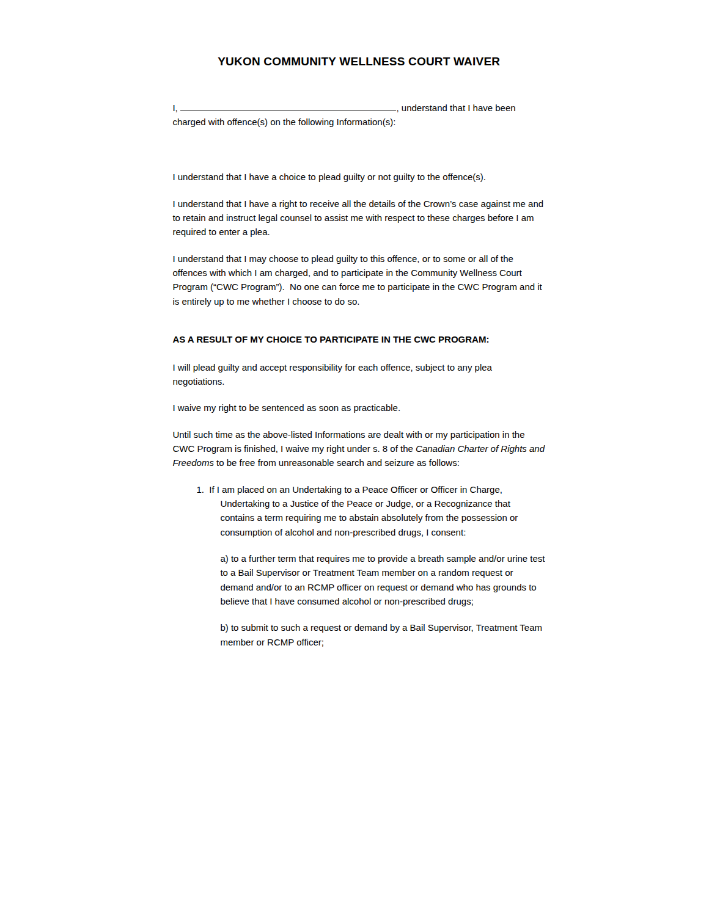YUKON COMMUNITY WELLNESS COURT WAIVER
I, , understand that I have been charged with offence(s) on the following Information(s):
I understand that I have a choice to plead guilty or not guilty to the offence(s).
I understand that I have a right to receive all the details of the Crown’s case against me and to retain and instruct legal counsel to assist me with respect to these charges before I am required to enter a plea.
I understand that I may choose to plead guilty to this offence, or to some or all of the offences with which I am charged, and to participate in the Community Wellness Court Program (“CWC Program”). No one can force me to participate in the CWC Program and it is entirely up to me whether I choose to do so.
AS A RESULT OF MY CHOICE TO PARTICIPATE IN THE CWC PROGRAM:
I will plead guilty and accept responsibility for each offence, subject to any plea negotiations.
I waive my right to be sentenced as soon as practicable.
Until such time as the above-listed Informations are dealt with or my participation in the CWC Program is finished, I waive my right under s. 8 of the Canadian Charter of Rights and Freedoms to be free from unreasonable search and seizure as follows:
1. If I am placed on an Undertaking to a Peace Officer or Officer in Charge, Undertaking to a Justice of the Peace or Judge, or a Recognizance that contains a term requiring me to abstain absolutely from the possession or consumption of alcohol and non-prescribed drugs, I consent:
a) to a further term that requires me to provide a breath sample and/or urine test to a Bail Supervisor or Treatment Team member on a random request or demand and/or to an RCMP officer on request or demand who has grounds to believe that I have consumed alcohol or non-prescribed drugs;
b) to submit to such a request or demand by a Bail Supervisor, Treatment Team member or RCMP officer;